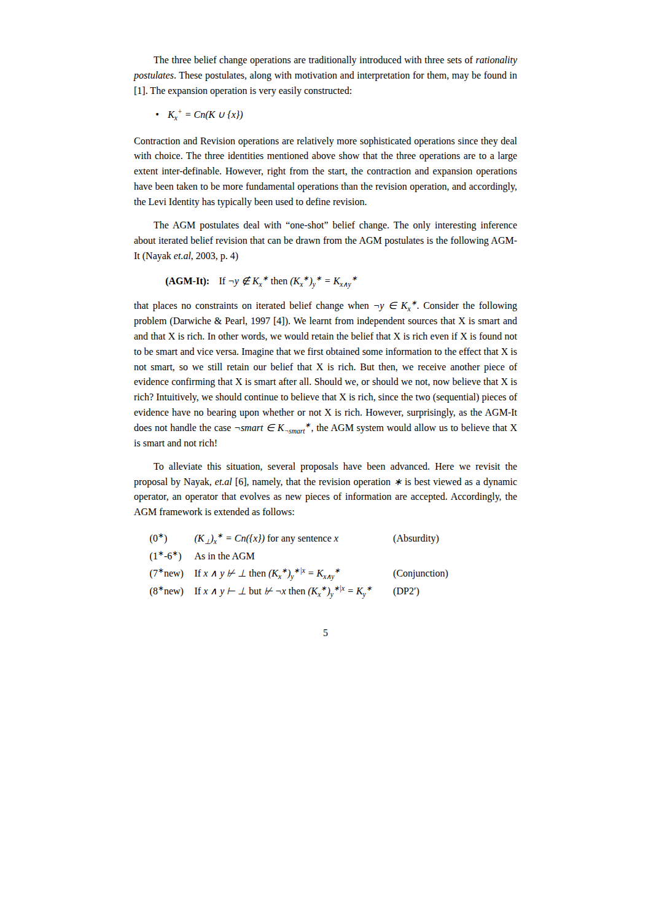The three belief change operations are traditionally introduced with three sets of rationality postulates. These postulates, along with motivation and interpretation for them, may be found in [1]. The expansion operation is very easily constructed:
• Kx+ = Cn(K ∪ {x})
Contraction and Revision operations are relatively more sophisticated operations since they deal with choice. The three identities mentioned above show that the three operations are to a large extent inter-definable. However, right from the start, the contraction and expansion operations have been taken to be more fundamental operations than the revision operation, and accordingly, the Levi Identity has typically been used to define revision.
The AGM postulates deal with “one-shot” belief change. The only interesting inference about iterated belief revision that can be drawn from the AGM postulates is the following AGM-It (Nayak et.al, 2003, p. 4)
(AGM-It): If ¬y ∉ Kx∗ then (Kx∗)y∗ = Kx∧y∗
that places no constraints on iterated belief change when ¬y ∈ Kx∗. Consider the following problem (Darwiche & Pearl, 1997 [4]). We learnt from independent sources that X is smart and and that X is rich. In other words, we would retain the belief that X is rich even if X is found not to be smart and vice versa. Imagine that we first obtained some information to the effect that X is not smart, so we still retain our belief that X is rich. But then, we receive another piece of evidence confirming that X is smart after all. Should we, or should we not, now believe that X is rich? Intuitively, we should continue to believe that X is rich, since the two (sequential) pieces of evidence have no bearing upon whether or not X is rich. However, surprisingly, as the AGM-It does not handle the case ¬smart ∈ K¬smart∗, the AGM system would allow us to believe that X is smart and not rich!
To alleviate this situation, several proposals have been advanced. Here we revisit the proposal by Nayak, et.al [6], namely, that the revision operation ∗ is best viewed as a dynamic operator, an operator that evolves as new pieces of information are accepted. Accordingly, the AGM framework is extended as follows:
| (0 ∗ ) | (K ⊥ ) x ∗ = Cn({x}) for any sentence x | (Absurdity) |
| (1 ∗ -6 ∗ ) | As in the AGM | |
| (7 ∗ new) | If x ∧ y ⊬ ⊥ then (K x ∗ ) y ∗/x = K x∧y ∗ | (Conjunction) |
| (8 ∗ new) | If x ∧ y ⊢ ⊥ but ⊬ ¬x then (K x ∗ ) y ∗/x = K y ∗ | (DP2′) |
5